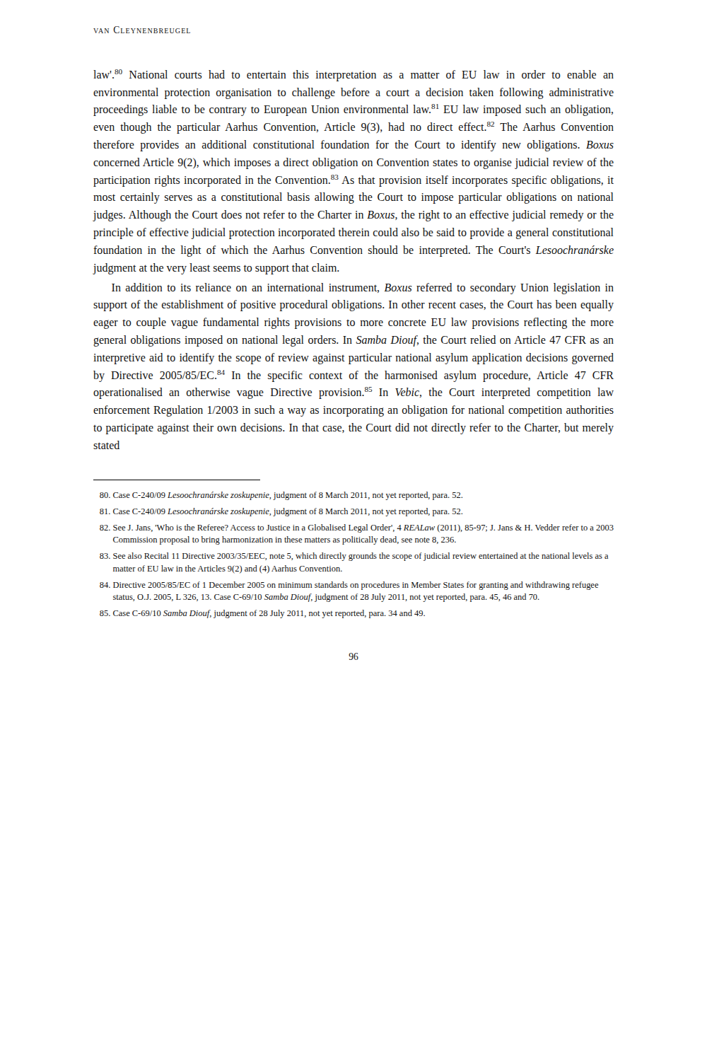van Cleynenbreugel
law'.80 National courts had to entertain this interpretation as a matter of EU law in order to enable an environmental protection organisation to challenge before a court a decision taken following administrative proceedings liable to be contrary to European Union environmental law.81 EU law imposed such an obligation, even though the particular Aarhus Convention, Article 9(3), had no direct effect.82 The Aarhus Convention therefore provides an additional constitutional foundation for the Court to identify new obligations. Boxus concerned Article 9(2), which imposes a direct obligation on Convention states to organise judicial review of the participation rights incorporated in the Convention.83 As that provision itself incorporates specific obligations, it most certainly serves as a constitutional basis allowing the Court to impose particular obligations on national judges. Although the Court does not refer to the Charter in Boxus, the right to an effective judicial remedy or the principle of effective judicial protection incorporated therein could also be said to provide a general constitutional foundation in the light of which the Aarhus Convention should be interpreted. The Court's Lesoochranárske judgment at the very least seems to support that claim.
In addition to its reliance on an international instrument, Boxus referred to secondary Union legislation in support of the establishment of positive procedural obligations. In other recent cases, the Court has been equally eager to couple vague fundamental rights provisions to more concrete EU law provisions reflecting the more general obligations imposed on national legal orders. In Samba Diouf, the Court relied on Article 47 CFR as an interpretive aid to identify the scope of review against particular national asylum application decisions governed by Directive 2005/85/EC.84 In the specific context of the harmonised asylum procedure, Article 47 CFR operationalised an otherwise vague Directive provision.85 In Vebic, the Court interpreted competition law enforcement Regulation 1/2003 in such a way as incorporating an obligation for national competition authorities to participate against their own decisions. In that case, the Court did not directly refer to the Charter, but merely stated
Case C-240/09 Lesoochranárske zoskupenie, judgment of 8 March 2011, not yet reported, para. 52.
Case C-240/09 Lesoochranárske zoskupenie, judgment of 8 March 2011, not yet reported, para. 52.
See J. Jans, 'Who is the Referee? Access to Justice in a Globalised Legal Order', 4 REALaw (2011), 85-97; J. Jans & H. Vedder refer to a 2003 Commission proposal to bring harmonization in these matters as politically dead, see note 8, 236.
See also Recital 11 Directive 2003/35/EEC, note 5, which directly grounds the scope of judicial review entertained at the national levels as a matter of EU law in the Articles 9(2) and (4) Aarhus Convention.
Directive 2005/85/EC of 1 December 2005 on minimum standards on procedures in Member States for granting and withdrawing refugee status, O.J. 2005, L 326, 13. Case C-69/10 Samba Diouf, judgment of 28 July 2011, not yet reported, para. 45, 46 and 70.
Case C-69/10 Samba Diouf, judgment of 28 July 2011, not yet reported, para. 34 and 49.
96